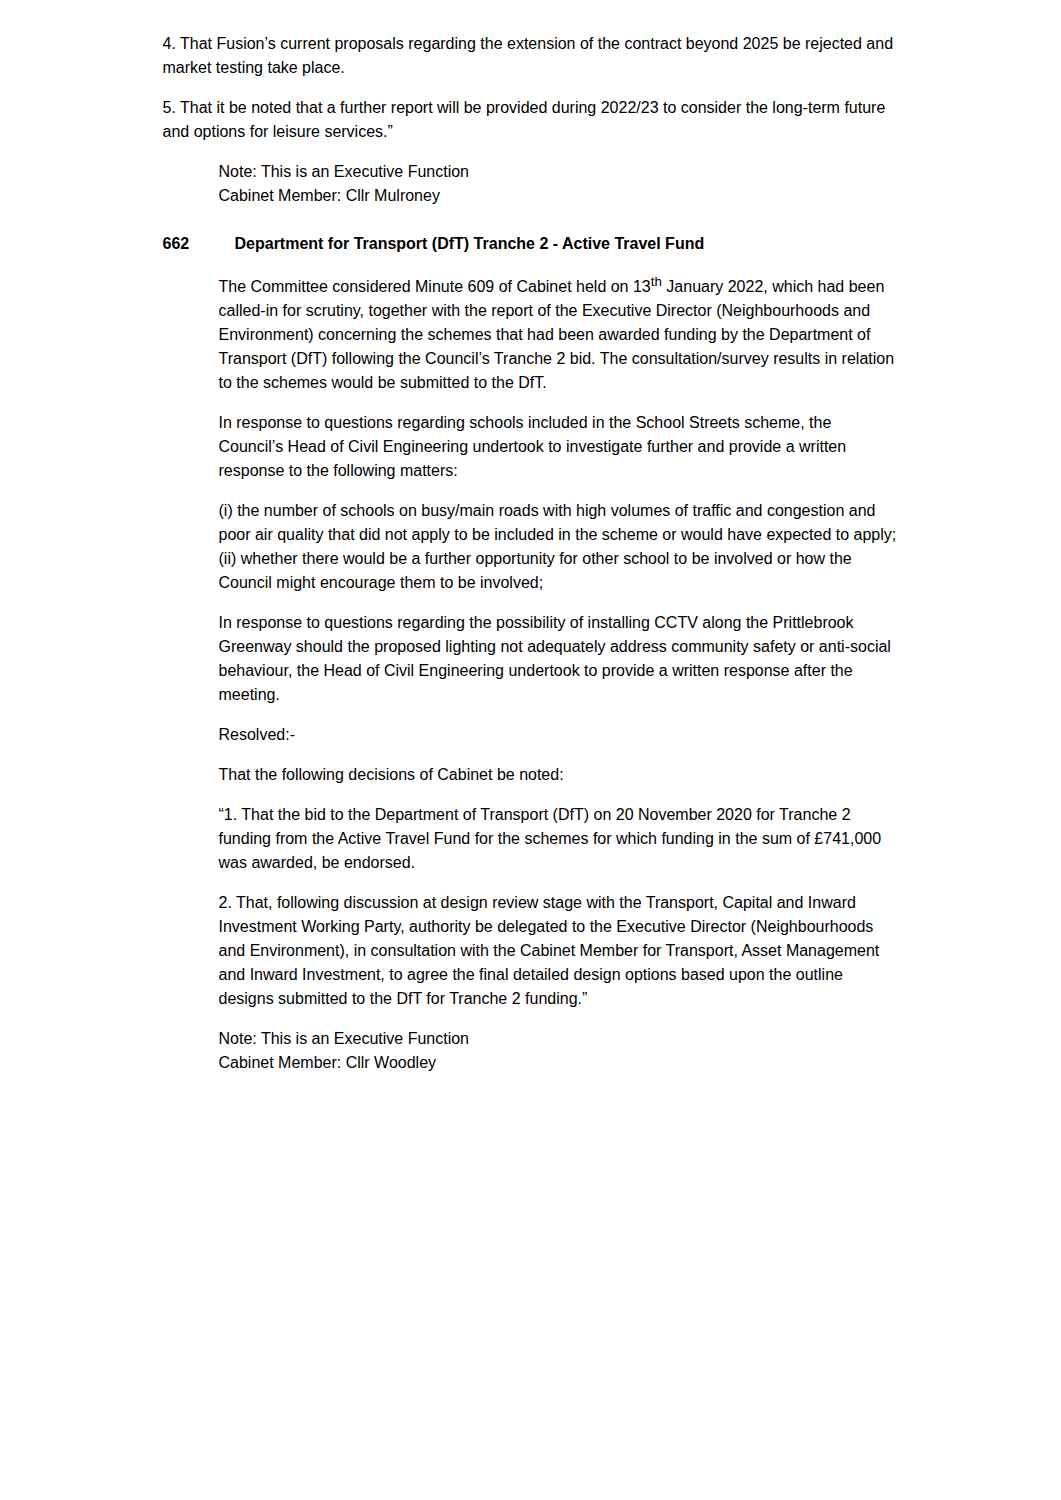4. That Fusion’s current proposals regarding the extension of the contract beyond 2025 be rejected and market testing take place.
5. That it be noted that a further report will be provided during 2022/23 to consider the long-term future and options for leisure services.”
Note: This is an Executive Function
Cabinet Member: Cllr Mulroney
662 Department for Transport (DfT) Tranche 2 - Active Travel Fund
The Committee considered Minute 609 of Cabinet held on 13th January 2022, which had been called-in for scrutiny, together with the report of the Executive Director (Neighbourhoods and Environment) concerning the schemes that had been awarded funding by the Department of Transport (DfT) following the Council’s Tranche 2 bid. The consultation/survey results in relation to the schemes would be submitted to the DfT.
In response to questions regarding schools included in the School Streets scheme, the Council’s Head of Civil Engineering undertook to investigate further and provide a written response to the following matters:
(i) the number of schools on busy/main roads with high volumes of traffic and congestion and poor air quality that did not apply to be included in the scheme or would have expected to apply;
(ii) whether there would be a further opportunity for other school to be involved or how the Council might encourage them to be involved;
In response to questions regarding the possibility of installing CCTV along the Prittlebrook Greenway should the proposed lighting not adequately address community safety or anti-social behaviour, the Head of Civil Engineering undertook to provide a written response after the meeting.
Resolved:-
That the following decisions of Cabinet be noted:
“1. That the bid to the Department of Transport (DfT) on 20 November 2020 for Tranche 2 funding from the Active Travel Fund for the schemes for which funding in the sum of £741,000 was awarded, be endorsed.
2. That, following discussion at design review stage with the Transport, Capital and Inward Investment Working Party, authority be delegated to the Executive Director (Neighbourhoods and Environment), in consultation with the Cabinet Member for Transport, Asset Management and Inward Investment, to agree the final detailed design options based upon the outline designs submitted to the DfT for Tranche 2 funding.”
Note: This is an Executive Function
Cabinet Member: Cllr Woodley